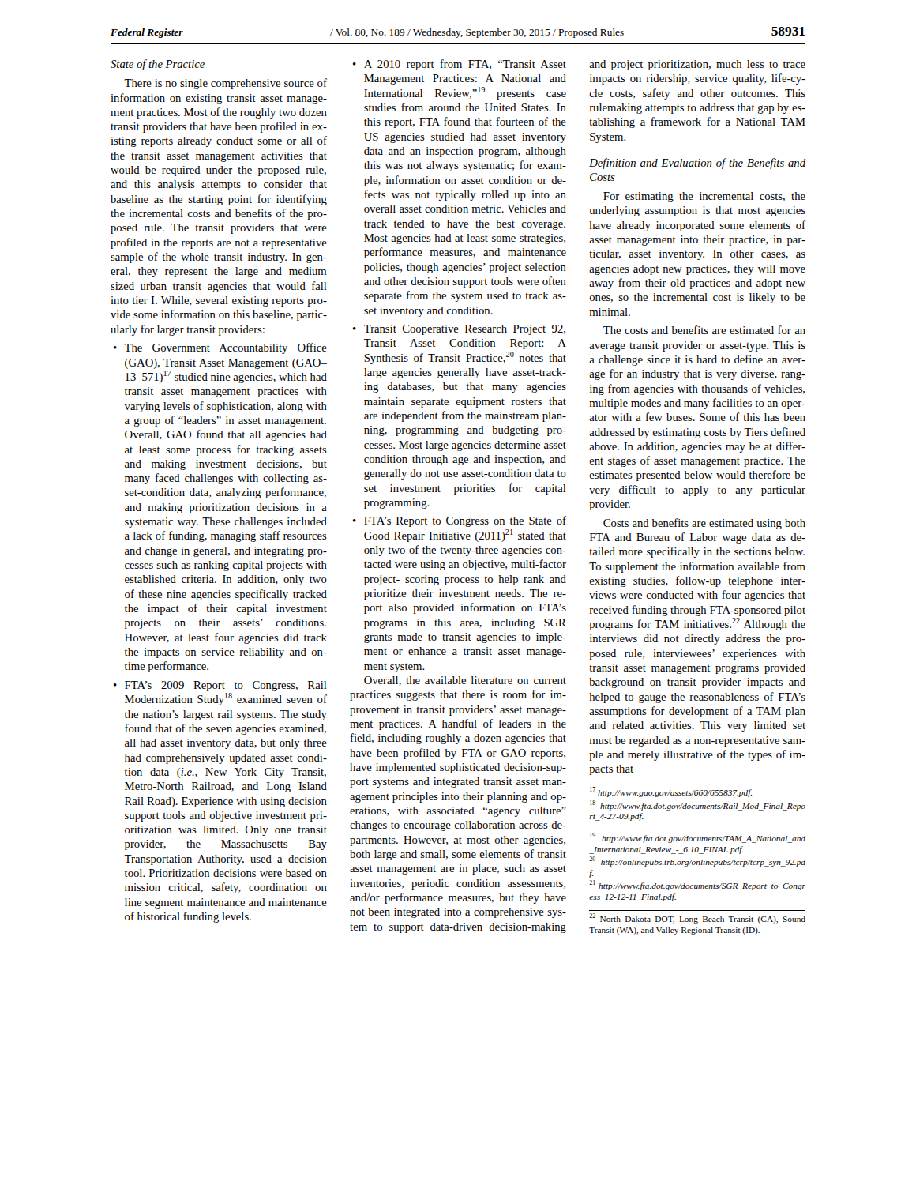Federal Register
/ Vol. 80, No. 189 / Wednesday, September 30, 2015 / Proposed Rules
58931
State of the Practice
There is no single comprehensive source of information on existing transit asset management practices. Most of the roughly two dozen transit providers that have been profiled in existing reports already conduct some or all of the transit asset management activities that would be required under the proposed rule, and this analysis attempts to consider that baseline as the starting point for identifying the incremental costs and benefits of the proposed rule. The transit providers that were profiled in the reports are not a representative sample of the whole transit industry. In general, they represent the large and medium sized urban transit agencies that would fall into tier I. While, several existing reports provide some information on this baseline, particularly for larger transit providers:
The Government Accountability Office (GAO), Transit Asset Management (GAO–13–571)17 studied nine agencies, which had transit asset management practices with varying levels of sophistication, along with a group of “leaders” in asset management. Overall, GAO found that all agencies had at least some process for tracking assets and making investment decisions, but many faced challenges with collecting asset-condition data, analyzing performance, and making prioritization decisions in a systematic way. These challenges included a lack of funding, managing staff resources and change in general, and integrating processes such as ranking capital projects with established criteria. In addition, only two of these nine agencies specifically tracked the impact of their capital investment projects on their assets’ conditions. However, at least four agencies did track the impacts on service reliability and on-time performance.
FTA’s 2009 Report to Congress, Rail Modernization Study18 examined seven of the nation’s largest rail systems. The study found that of the seven agencies examined, all had asset inventory data, but only three had comprehensively updated asset condition data (i.e., New York City Transit, Metro-North Railroad, and Long Island Rail Road). Experience with using decision support tools and objective investment prioritization was limited. Only one transit provider, the Massachusetts Bay Transportation Authority, used a decision tool. Prioritization decisions were based on mission critical, safety, coordination on line segment maintenance and maintenance of historical funding levels.
A 2010 report from FTA, “Transit Asset Management Practices: A National and International Review,”19 presents case studies from around the United States. In this report, FTA found that fourteen of the US agencies studied had asset inventory data and an inspection program, although this was not always systematic; for example, information on asset condition or defects was not typically rolled up into an overall asset condition metric. Vehicles and track tended to have the best coverage. Most agencies had at least some strategies, performance measures, and maintenance policies, though agencies’ project selection and other decision support tools were often separate from the system used to track asset inventory and condition.
Transit Cooperative Research Project 92, Transit Asset Condition Report: A Synthesis of Transit Practice,20 notes that large agencies generally have asset-tracking databases, but that many agencies maintain separate equipment rosters that are independent from the mainstream planning, programming and budgeting processes. Most large agencies determine asset condition through age and inspection, and generally do not use asset-condition data to set investment priorities for capital programming.
FTA’s Report to Congress on the State of Good Repair Initiative (2011)21 stated that only two of the twenty-three agencies contacted were using an objective, multi-factor project- scoring process to help rank and prioritize their investment needs. The report also provided information on FTA’s programs in this area, including SGR grants made to transit agencies to implement or enhance a transit asset management system.
Overall, the available literature on current practices suggests that there is room for improvement in transit providers’ asset management practices. A handful of leaders in the field, including roughly a dozen agencies that have been profiled by FTA or GAO reports, have implemented sophisticated decision-support systems and integrated transit asset management principles into their planning and operations, with associated “agency culture” changes to encourage collaboration across departments. However, at most other agencies, both large and small, some elements of transit asset management are in place, such as asset inventories, periodic condition assessments, and/or performance measures, but they have not been integrated into a comprehensive system to support data-driven decision-making and project prioritization, much less to trace impacts on ridership, service quality, life-cycle costs, safety and other outcomes. This rulemaking attempts to address that gap by establishing a framework for a National TAM System.
Definition and Evaluation of the Benefits and Costs
For estimating the incremental costs, the underlying assumption is that most agencies have already incorporated some elements of asset management into their practice, in particular, asset inventory. In other cases, as agencies adopt new practices, they will move away from their old practices and adopt new ones, so the incremental cost is likely to be minimal.
The costs and benefits are estimated for an average transit provider or asset-type. This is a challenge since it is hard to define an average for an industry that is very diverse, ranging from agencies with thousands of vehicles, multiple modes and many facilities to an operator with a few buses. Some of this has been addressed by estimating costs by Tiers defined above. In addition, agencies may be at different stages of asset management practice. The estimates presented below would therefore be very difficult to apply to any particular provider.
Costs and benefits are estimated using both FTA and Bureau of Labor wage data as detailed more specifically in the sections below. To supplement the information available from existing studies, follow-up telephone interviews were conducted with four agencies that received funding through FTA-sponsored pilot programs for TAM initiatives.22 Although the interviews did not directly address the proposed rule, interviewees’ experiences with transit asset management programs provided background on transit provider impacts and helped to gauge the reasonableness of FTA’s assumptions for development of a TAM plan and related activities. This very limited set must be regarded as a non-representative sample and merely illustrative of the types of impacts that
17 http://www.gao.gov/assets/660/655837.pdf.
18 http://www.fta.dot.gov/documents/Rail_Mod_Final_Report_4-27-09.pdf.
19 http://www.fta.dot.gov/documents/TAM_A_National_and_International_Review_-_6.10_FINAL.pdf.
20 http://onlinepubs.trb.org/onlinepubs/tcrp/tcrp_syn_92.pdf.
21 http://www.fta.dot.gov/documents/SGR_Report_to_Congress_12-12-11_Final.pdf.
22 North Dakota DOT, Long Beach Transit (CA), Sound Transit (WA), and Valley Regional Transit (ID).